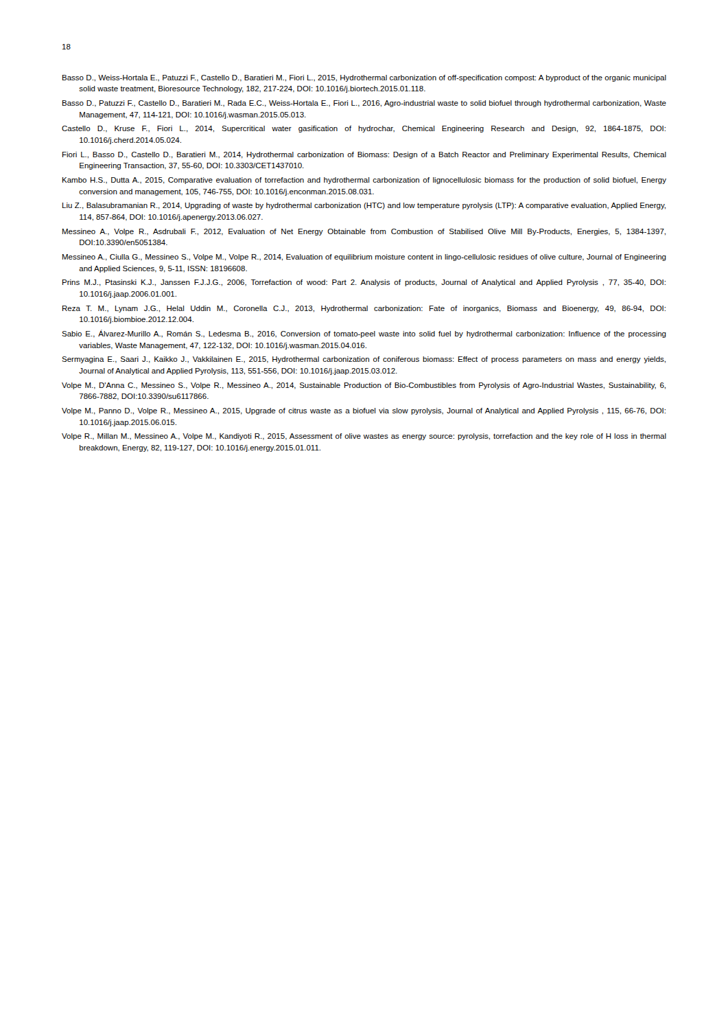18
Basso D., Weiss-Hortala E., Patuzzi F., Castello D., Baratieri M., Fiori L., 2015, Hydrothermal carbonization of off-specification compost: A byproduct of the organic municipal solid waste treatment, Bioresource Technology, 182, 217-224, DOI: 10.1016/j.biortech.2015.01.118.
Basso D., Patuzzi F., Castello D., Baratieri M., Rada E.C., Weiss-Hortala E., Fiori L., 2016, Agro-industrial waste to solid biofuel through hydrothermal carbonization, Waste Management, 47, 114-121, DOI: 10.1016/j.wasman.2015.05.013.
Castello D., Kruse F., Fiori L., 2014, Supercritical water gasification of hydrochar, Chemical Engineering Research and Design, 92, 1864-1875, DOI: 10.1016/j.cherd.2014.05.024.
Fiori L., Basso D., Castello D., Baratieri M., 2014, Hydrothermal carbonization of Biomass: Design of a Batch Reactor and Preliminary Experimental Results, Chemical Engineering Transaction, 37, 55-60, DOI: 10.3303/CET1437010.
Kambo H.S., Dutta A., 2015, Comparative evaluation of torrefaction and hydrothermal carbonization of lignocellulosic biomass for the production of solid biofuel, Energy conversion and management, 105, 746-755, DOI: 10.1016/j.enconman.2015.08.031.
Liu Z., Balasubramanian R., 2014, Upgrading of waste by hydrothermal carbonization (HTC) and low temperature pyrolysis (LTP): A comparative evaluation, Applied Energy, 114, 857-864, DOI: 10.1016/j.apenergy.2013.06.027.
Messineo A., Volpe R., Asdrubali F., 2012, Evaluation of Net Energy Obtainable from Combustion of Stabilised Olive Mill By-Products, Energies, 5, 1384-1397, DOI:10.3390/en5051384.
Messineo A., Ciulla G., Messineo S., Volpe M., Volpe R., 2014, Evaluation of equilibrium moisture content in lingo-cellulosic residues of olive culture, Journal of Engineering and Applied Sciences, 9, 5-11, ISSN: 18196608.
Prins M.J., Ptasinski K.J., Janssen F.J.J.G., 2006, Torrefaction of wood: Part 2. Analysis of products, Journal of Analytical and Applied Pyrolysis , 77, 35-40, DOI: 10.1016/j.jaap.2006.01.001.
Reza T. M., Lynam J.G., Helal Uddin M., Coronella C.J., 2013, Hydrothermal carbonization: Fate of inorganics, Biomass and Bioenergy, 49, 86-94, DOI: 10.1016/j.biombioe.2012.12.004.
Sabio E., Álvarez-Murillo A., Román S., Ledesma B., 2016, Conversion of tomato-peel waste into solid fuel by hydrothermal carbonization: Influence of the processing variables, Waste Management, 47, 122-132, DOI: 10.1016/j.wasman.2015.04.016.
Sermyagina E., Saari J., Kaikko J., Vakkilainen E., 2015, Hydrothermal carbonization of coniferous biomass: Effect of process parameters on mass and energy yields, Journal of Analytical and Applied Pyrolysis, 113, 551-556, DOI: 10.1016/j.jaap.2015.03.012.
Volpe M., D'Anna C., Messineo S., Volpe R., Messineo A., 2014, Sustainable Production of Bio-Combustibles from Pyrolysis of Agro-Industrial Wastes, Sustainability, 6, 7866-7882, DOI:10.3390/su6117866.
Volpe M., Panno D., Volpe R., Messineo A., 2015, Upgrade of citrus waste as a biofuel via slow pyrolysis, Journal of Analytical and Applied Pyrolysis , 115, 66-76, DOI: 10.1016/j.jaap.2015.06.015.
Volpe R., Millan M., Messineo A., Volpe M., Kandiyoti R., 2015, Assessment of olive wastes as energy source: pyrolysis, torrefaction and the key role of H loss in thermal breakdown, Energy, 82, 119-127, DOI: 10.1016/j.energy.2015.01.011.